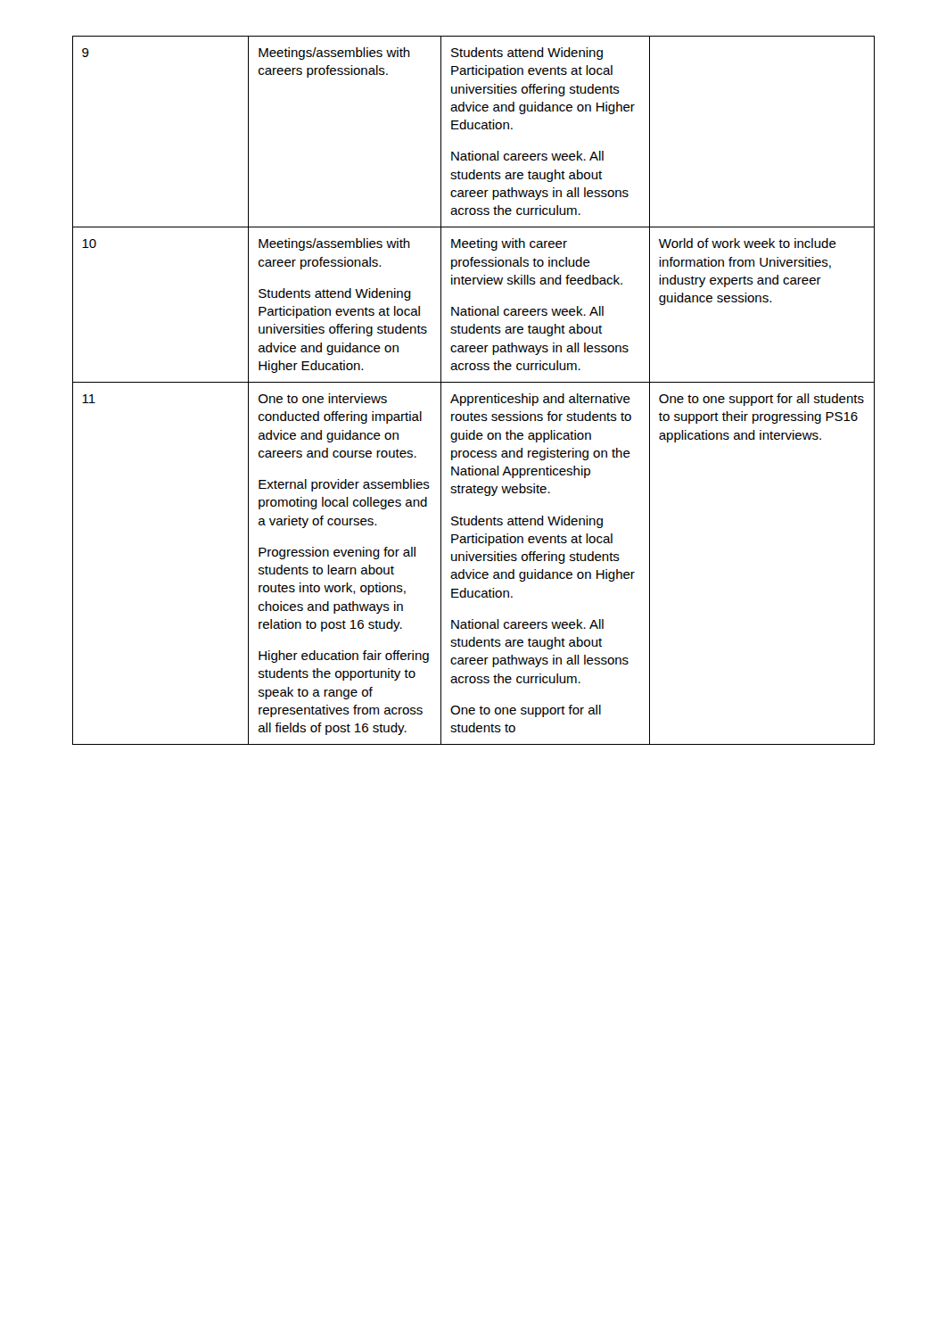| 9 | Meetings/assemblies with careers professionals. | Students attend Widening Participation events at local universities offering students advice and guidance on Higher Education. National careers week. All students are taught about career pathways in all lessons across the curriculum. | |
| 10 | Meetings/assemblies with career professionals. Students attend Widening Participation events at local universities offering students advice and guidance on Higher Education. | Meeting with career professionals to include interview skills and feedback. National careers week. All students are taught about career pathways in all lessons across the curriculum. | World of work week to include information from Universities, industry experts and career guidance sessions. |
| 11 | One to one interviews conducted offering impartial advice and guidance on careers and course routes. External provider assemblies promoting local colleges and a variety of courses. Progression evening for all students to learn about routes into work, options, choices and pathways in relation to post 16 study. Higher education fair offering students the opportunity to speak to a range of representatives from across all fields of post 16 study. | Apprenticeship and alternative routes sessions for students to guide on the application process and registering on the National Apprenticeship strategy website. Students attend Widening Participation events at local universities offering students advice and guidance on Higher Education. National careers week. All students are taught about career pathways in all lessons across the curriculum. One to one support for all students to | One to one support for all students to support their progressing PS16 applications and interviews. |